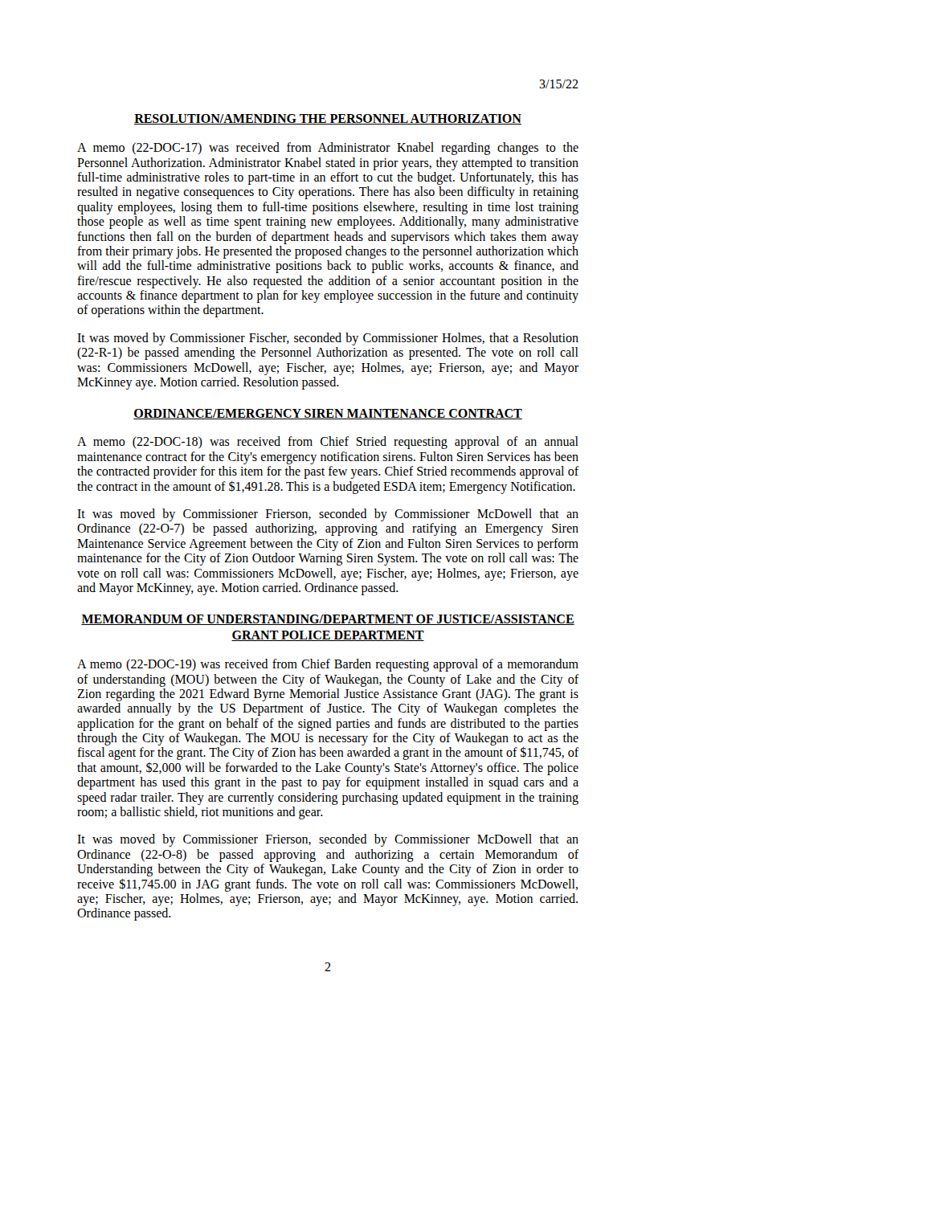3/15/22
Resolution/Amending the Personnel Authorization
A memo (22-DOC-17) was received from Administrator Knabel regarding changes to the Personnel Authorization. Administrator Knabel stated in prior years, they attempted to transition full-time administrative roles to part-time in an effort to cut the budget. Unfortunately, this has resulted in negative consequences to City operations. There has also been difficulty in retaining quality employees, losing them to full-time positions elsewhere, resulting in time lost training those people as well as time spent training new employees. Additionally, many administrative functions then fall on the burden of department heads and supervisors which takes them away from their primary jobs. He presented the proposed changes to the personnel authorization which will add the full-time administrative positions back to public works, accounts & finance, and fire/rescue respectively. He also requested the addition of a senior accountant position in the accounts & finance department to plan for key employee succession in the future and continuity of operations within the department.
It was moved by Commissioner Fischer, seconded by Commissioner Holmes, that a Resolution (22-R-1) be passed amending the Personnel Authorization as presented. The vote on roll call was: Commissioners McDowell, aye; Fischer, aye; Holmes, aye; Frierson, aye; and Mayor McKinney aye. Motion carried. Resolution passed.
Ordinance/Emergency Siren Maintenance Contract
A memo (22-DOC-18) was received from Chief Stried requesting approval of an annual maintenance contract for the City's emergency notification sirens. Fulton Siren Services has been the contracted provider for this item for the past few years. Chief Stried recommends approval of the contract in the amount of $1,491.28. This is a budgeted ESDA item; Emergency Notification.
It was moved by Commissioner Frierson, seconded by Commissioner McDowell that an Ordinance (22-O-7) be passed authorizing, approving and ratifying an Emergency Siren Maintenance Service Agreement between the City of Zion and Fulton Siren Services to perform maintenance for the City of Zion Outdoor Warning Siren System. The vote on roll call was: The vote on roll call was: Commissioners McDowell, aye; Fischer, aye; Holmes, aye; Frierson, aye and Mayor McKinney, aye. Motion carried. Ordinance passed.
Memorandum of Understanding/Department of Justice/Assistance Grant Police Department
A memo (22-DOC-19) was received from Chief Barden requesting approval of a memorandum of understanding (MOU) between the City of Waukegan, the County of Lake and the City of Zion regarding the 2021 Edward Byrne Memorial Justice Assistance Grant (JAG). The grant is awarded annually by the US Department of Justice. The City of Waukegan completes the application for the grant on behalf of the signed parties and funds are distributed to the parties through the City of Waukegan. The MOU is necessary for the City of Waukegan to act as the fiscal agent for the grant. The City of Zion has been awarded a grant in the amount of $11,745, of that amount, $2,000 will be forwarded to the Lake County's State's Attorney's office. The police department has used this grant in the past to pay for equipment installed in squad cars and a speed radar trailer. They are currently considering purchasing updated equipment in the training room; a ballistic shield, riot munitions and gear.
It was moved by Commissioner Frierson, seconded by Commissioner McDowell that an Ordinance (22-O-8) be passed approving and authorizing a certain Memorandum of Understanding between the City of Waukegan, Lake County and the City of Zion in order to receive $11,745.00 in JAG grant funds. The vote on roll call was: Commissioners McDowell, aye; Fischer, aye; Holmes, aye; Frierson, aye; and Mayor McKinney, aye. Motion carried. Ordinance passed.
2